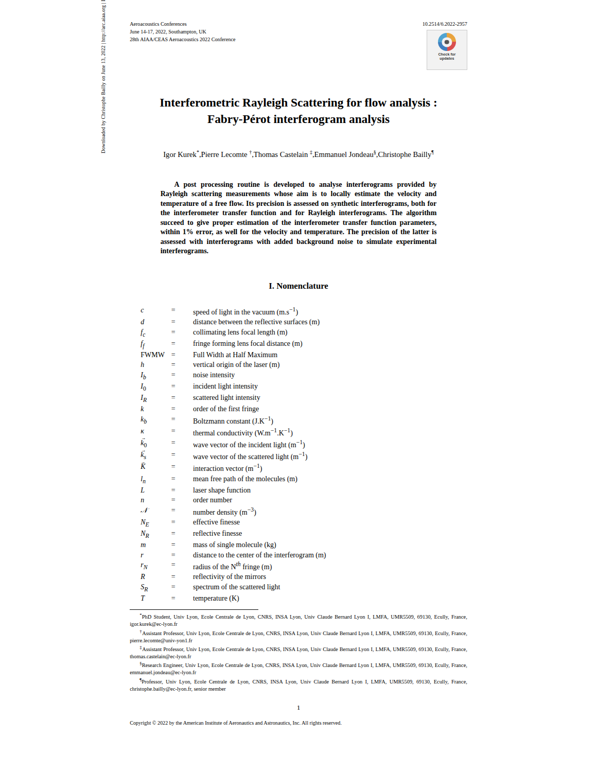Downloaded by Christophe Bailly on June 13, 2022 | http://arc.aiaa.org | DOI: 10.2514/6.2022-2957
Aeroacoustics Conferences
June 14-17, 2022, Southampton, UK
28th AIAA/CEAS Aeroacoustics 2022 Conference
10.2514/6.2022-2957
Check for
updates
Interferometric Rayleigh Scattering for flow analysis :
Fabry-Pérot interferogram analysis
Igor Kurek*,Pierre Lecomte †,Thomas Castelain ‡,Emmanuel Jondeau§,Christophe Bailly¶
A post processing routine is developed to analyse interferograms provided by Rayleigh scattering measurements whose aim is to locally estimate the velocity and temperature of a free flow. Its precision is assessed on synthetic interferograms, both for the interferometer transfer function and for Rayleigh interferograms. The algorithm succeed to give proper estimation of the interferometer transfer function parameters, within 1% error, as well for the velocity and temperature. The precision of the latter is assessed with interferograms with added background noise to simulate experimental interferograms.
I. Nomenclature
| c | = | speed of light in the vacuum (m.s −1 ) |
| d | = | distance between the reflective surfaces (m) |
| f c | = | collimating lens focal length (m) |
| f f | = | fringe forming lens focal distance (m) |
| FWMW | = | Full Width at Half Maximum |
| h | = | vertical origin of the laser (m) |
| I b | = | noise intensity |
| I 0 | = | incident light intensity |
| I R | = | scattered light intensity |
| k | = | order of the first fringe |
| k b | = | Boltzmann constant (J.K −1 ) |
| κ | = | thermal conductivity (W.m −1 .K −1 ) |
| k 0 | = | wave vector of the incident light (m −1 ) |
| k s | = | wave vector of the scattered light (m −1 ) |
| K | = | interaction vector (m −1 ) |
| l n | = | mean free path of the molecules (m) |
| L | = | laser shape function |
| n | = | order number |
| 𝒩 | = | number density (m −3 ) |
| N E | = | effective finesse |
| N R | = | reflective finesse |
| m | = | mass of single molecule (kg) |
| r | = | distance to the center of the interferogram (m) |
| r N | = | radius of the N th fringe (m) |
| R | = | reflectivity of the mirrors |
| S R | = | spectrum of the scattered light |
| T | = | temperature (K) |
*PhD Student, Univ Lyon, Ecole Centrale de Lyon, CNRS, INSA Lyon, Univ Claude Bernard Lyon I, LMFA, UMR5509, 69130, Ecully, France, igor.kurek@ec-lyon.fr
†Assistant Professor, Univ Lyon, Ecole Centrale de Lyon, CNRS, INSA Lyon, Univ Claude Bernard Lyon I, LMFA, UMR5509, 69130, Ecully, France, pierre.lecomte@univ-yon1.fr
‡Assistant Professor, Univ Lyon, Ecole Centrale de Lyon, CNRS, INSA Lyon, Univ Claude Bernard Lyon I, LMFA, UMR5509, 69130, Ecully, France, thomas.castelain@ec-lyon.fr
§Research Engineer, Univ Lyon, Ecole Centrale de Lyon, CNRS, INSA Lyon, Univ Claude Bernard Lyon I, LMFA, UMR5509, 69130, Ecully, France, emmanuel.jondeau@ec-lyon.fr
¶Professor, Univ Lyon, Ecole Centrale de Lyon, CNRS, INSA Lyon, Univ Claude Bernard Lyon I, LMFA, UMR5509, 69130, Ecully, France, christophe.bailly@ec-lyon.fr, senior member
1
Copyright © 2022 by the American Institute of Aeronautics and Astronautics, Inc. All rights reserved.